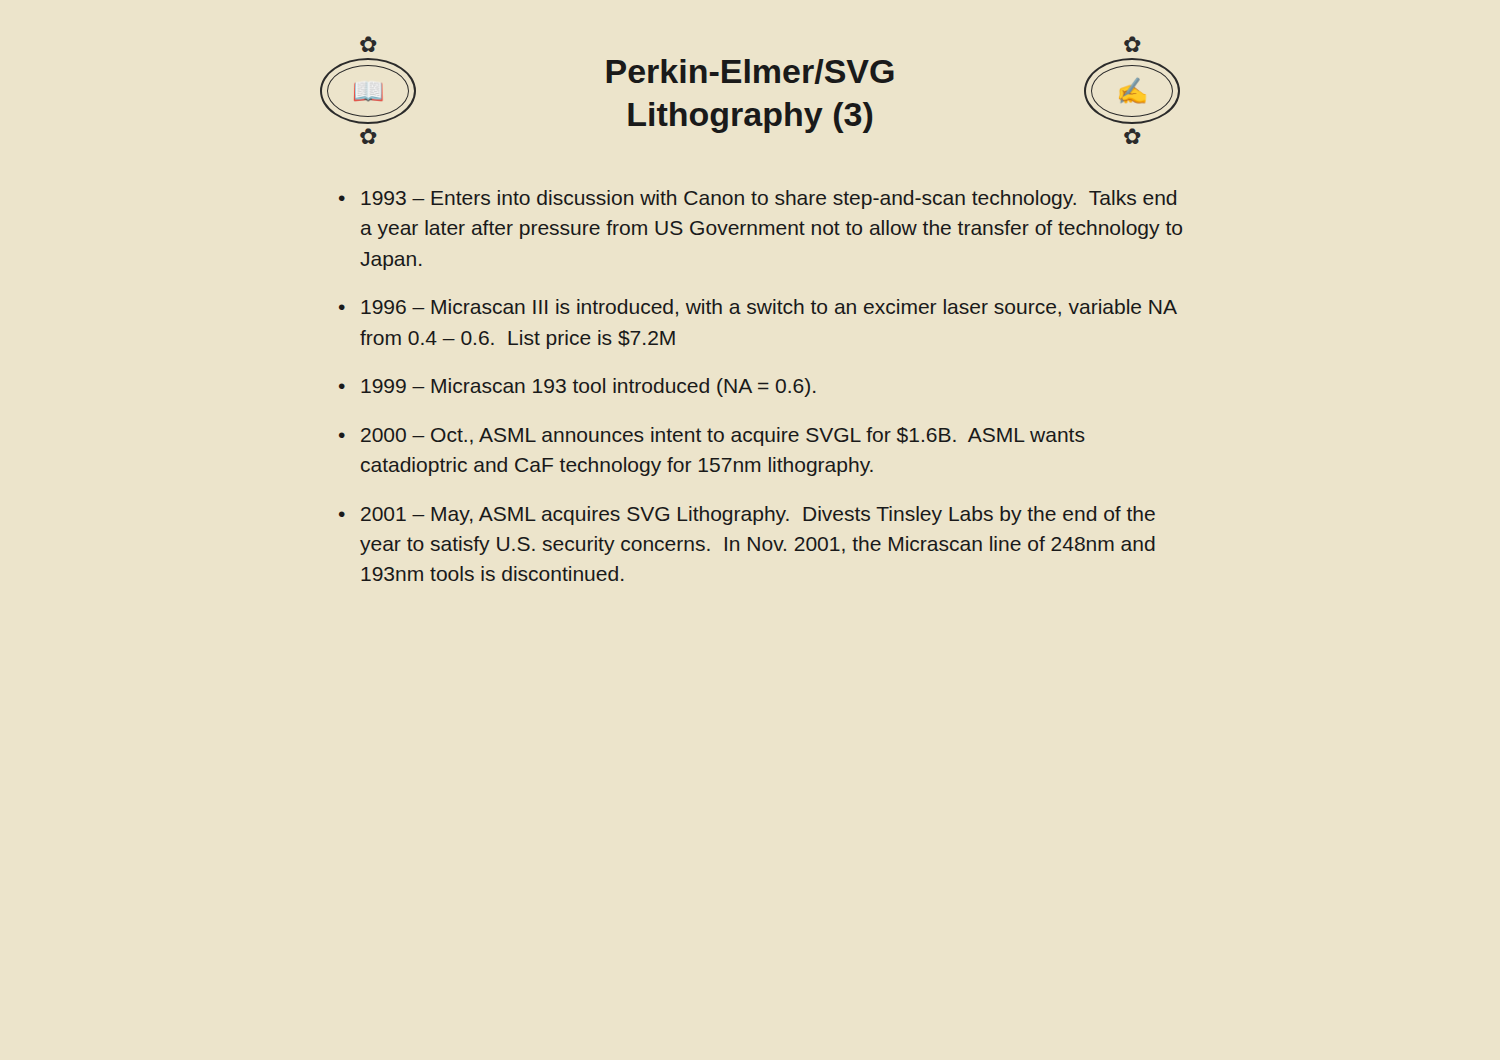✿
📖
✿
✿
✍
✿
Perkin-Elmer/SVG
Lithography (3)
1993 – Enters into discussion with Canon to share step-and-scan technology. Talks end a year later after pressure from US Government not to allow the transfer of technology to Japan.
1996 – Micrascan III is introduced, with a switch to an excimer laser source, variable NA from 0.4 – 0.6. List price is $7.2M
1999 – Micrascan 193 tool introduced (NA = 0.6).
2000 – Oct., ASML announces intent to acquire SVGL for $1.6B. ASML wants catadioptric and CaF technology for 157nm lithography.
2001 – May, ASML acquires SVG Lithography. Divests Tinsley Labs by the end of the year to satisfy U.S. security concerns. In Nov. 2001, the Micrascan line of 248nm and 193nm tools is discontinued.